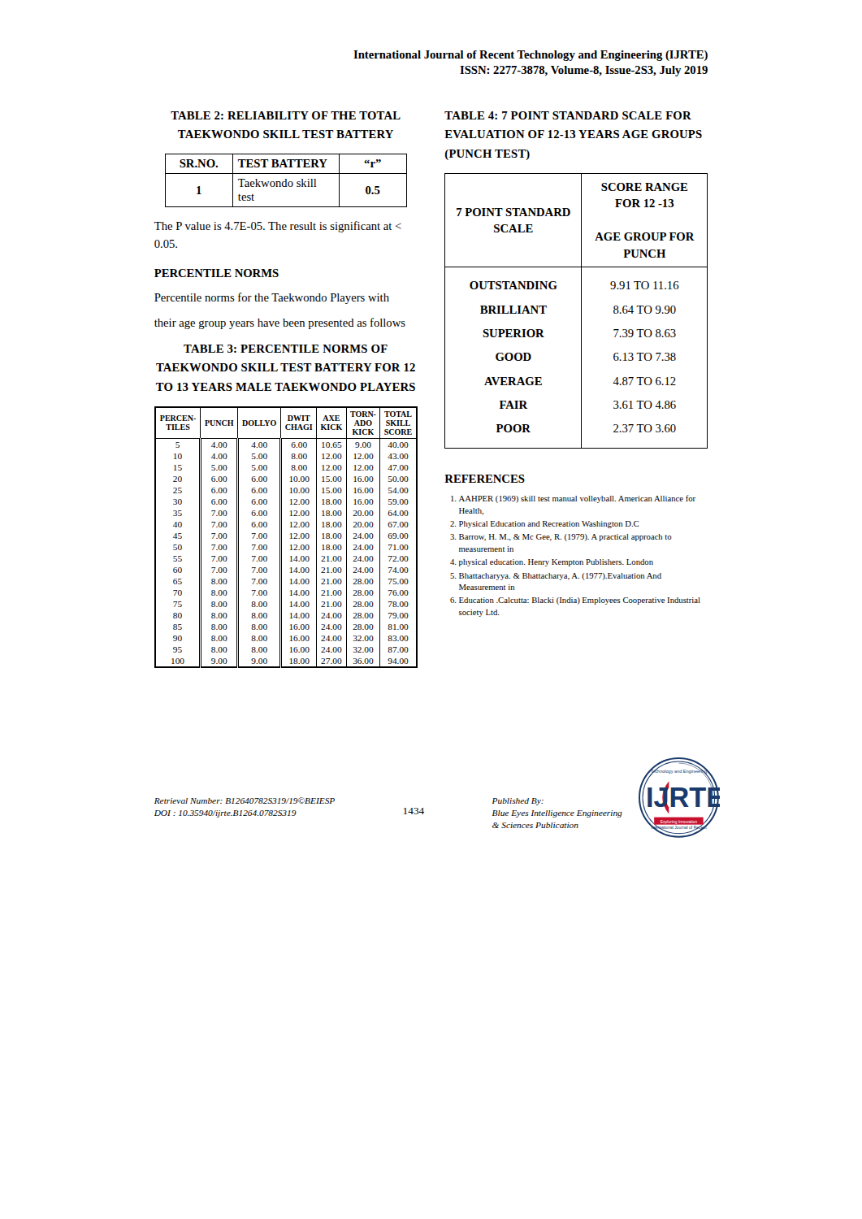International Journal of Recent Technology and Engineering (IJRTE)
ISSN: 2277-3878, Volume-8, Issue-2S3, July 2019
TABLE 2: RELIABILITY OF THE TOTAL TAEKWONDO SKILL TEST BATTERY
| SR.NO. | TEST BATTERY | “r” |
| --- | --- | --- |
| 1 | Taekwondo skill test | 0.5 |
The P value is 4.7E-05. The result is significant at < 0.05.
PERCENTILE NORMS
Percentile norms for the Taekwondo Players with
their age group years have been presented as follows
TABLE 3: PERCENTILE NORMS OF TAEKWONDO SKILL TEST BATTERY FOR 12 TO 13 YEARS MALE TAEKWONDO PLAYERS
| PERCEN- TILES | PUNCH | DOLLYO | DWIT CHAGI | AXE KICK | TORN- ADO KICK | TOTAL SKILL SCORE |
| --- | --- | --- | --- | --- | --- | --- |
| 5 | 4.00 | 4.00 | 6.00 | 10.65 | 9.00 | 40.00 |
| 10 | 4.00 | 5.00 | 8.00 | 12.00 | 12.00 | 43.00 |
| 15 | 5.00 | 5.00 | 8.00 | 12.00 | 12.00 | 47.00 |
| 20 | 6.00 | 6.00 | 10.00 | 15.00 | 16.00 | 50.00 |
| 25 | 6.00 | 6.00 | 10.00 | 15.00 | 16.00 | 54.00 |
| 30 | 6.00 | 6.00 | 12.00 | 18.00 | 16.00 | 59.00 |
| 35 | 7.00 | 6.00 | 12.00 | 18.00 | 20.00 | 64.00 |
| 40 | 7.00 | 6.00 | 12.00 | 18.00 | 20.00 | 67.00 |
| 45 | 7.00 | 7.00 | 12.00 | 18.00 | 24.00 | 69.00 |
| 50 | 7.00 | 7.00 | 12.00 | 18.00 | 24.00 | 71.00 |
| 55 | 7.00 | 7.00 | 14.00 | 21.00 | 24.00 | 72.00 |
| 60 | 7.00 | 7.00 | 14.00 | 21.00 | 24.00 | 74.00 |
| 65 | 8.00 | 7.00 | 14.00 | 21.00 | 28.00 | 75.00 |
| 70 | 8.00 | 7.00 | 14.00 | 21.00 | 28.00 | 76.00 |
| 75 | 8.00 | 8.00 | 14.00 | 21.00 | 28.00 | 78.00 |
| 80 | 8.00 | 8.00 | 14.00 | 24.00 | 28.00 | 79.00 |
| 85 | 8.00 | 8.00 | 16.00 | 24.00 | 28.00 | 81.00 |
| 90 | 8.00 | 8.00 | 16.00 | 24.00 | 32.00 | 83.00 |
| 95 | 8.00 | 8.00 | 16.00 | 24.00 | 32.00 | 87.00 |
| 100 | 9.00 | 9.00 | 18.00 | 27.00 | 36.00 | 94.00 |
TABLE 4: 7 POINT STANDARD SCALE FOR EVALUATION OF 12-13 YEARS AGE GROUPS (PUNCH TEST)
| 7 POINT STANDARD SCALE | SCORE RANGE FOR 12 -13 AGE GROUP FOR PUNCH |
| --- | --- |
| OUTSTANDING BRILLIANT SUPERIOR GOOD AVERAGE FAIR POOR | 9.91 TO 11.16 8.64 TO 9.90 7.39 TO 8.63 6.13 TO 7.38 4.87 TO 6.12 3.61 TO 4.86 2.37 TO 3.60 |
REFERENCES
AAHPER (1969) skill test manual volleyball. American Alliance for Health,
Physical Education and Recreation Washington D.C
Barrow, H. M., & Mc Gee, R. (1979). A practical approach to measurement in
physical education. Henry Kempton Publishers. London
Bhattacharyya. & Bhattacharya, A. (1977).Evaluation And Measurement in
Education .Calcutta: Blacki (India) Employees Cooperative Industrial society Ltd.
Retrieval Number: B12640782S319/19©BEIESP
DOI : 10.35940/ijrte.B1264.0782S319
Published By:
Blue Eyes Intelligence Engineering
& Sciences Publication
1434
Technology and Engineering International Journal of Recent IJRTE Exploring Innovation